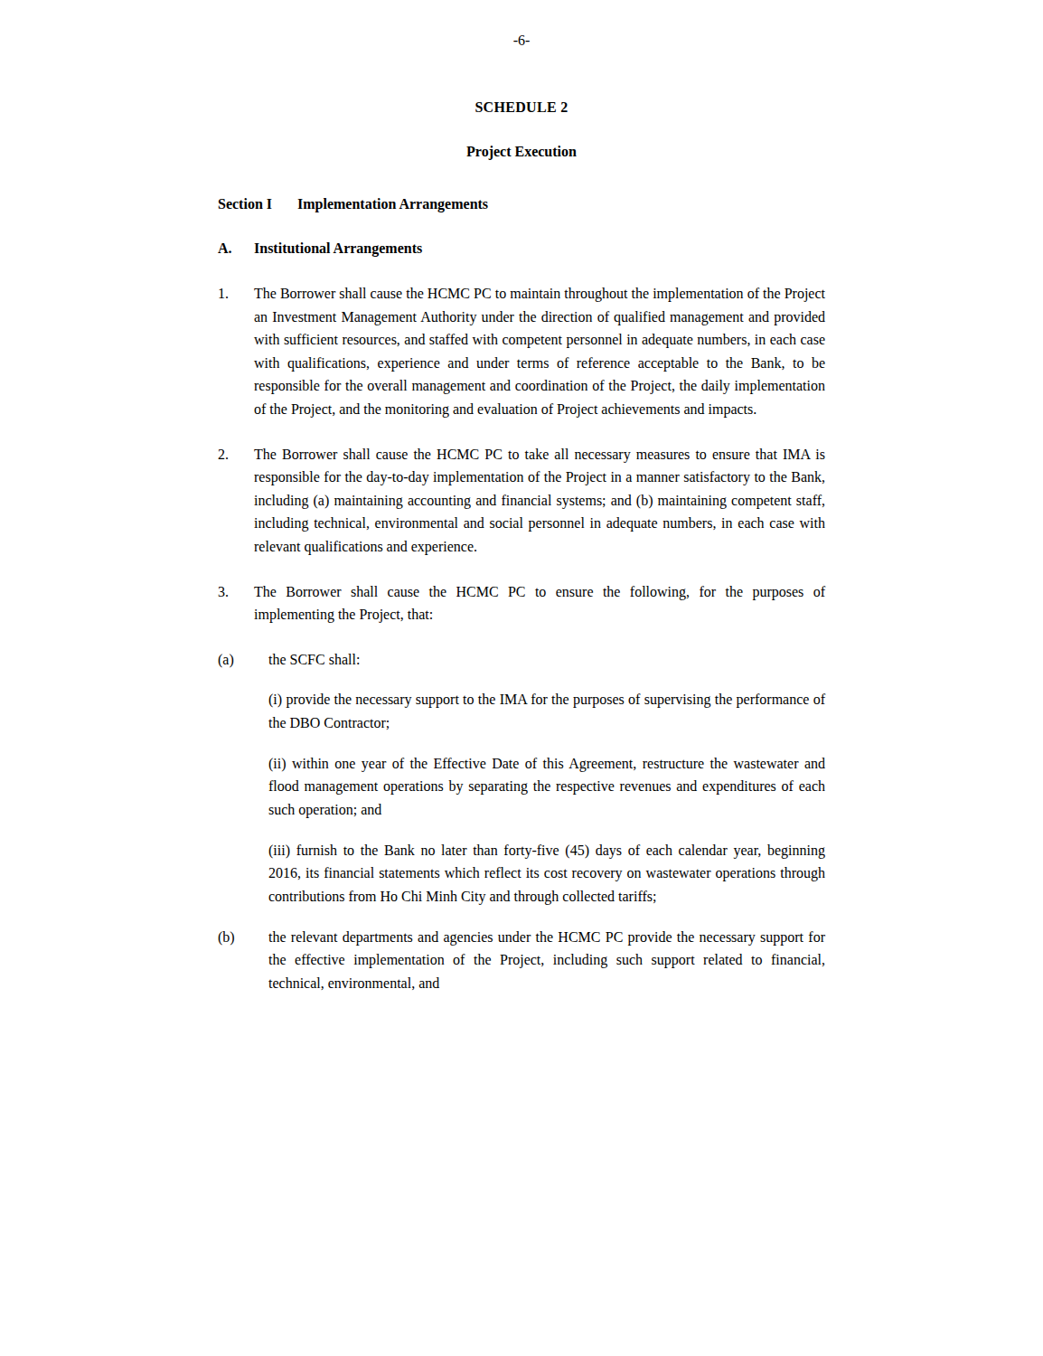-6-
SCHEDULE 2
Project Execution
Section I Implementation Arrangements
A. Institutional Arrangements
1. The Borrower shall cause the HCMC PC to maintain throughout the implementation of the Project an Investment Management Authority under the direction of qualified management and provided with sufficient resources, and staffed with competent personnel in adequate numbers, in each case with qualifications, experience and under terms of reference acceptable to the Bank, to be responsible for the overall management and coordination of the Project, the daily implementation of the Project, and the monitoring and evaluation of Project achievements and impacts.
2. The Borrower shall cause the HCMC PC to take all necessary measures to ensure that IMA is responsible for the day-to-day implementation of the Project in a manner satisfactory to the Bank, including (a) maintaining accounting and financial systems; and (b) maintaining competent staff, including technical, environmental and social personnel in adequate numbers, in each case with relevant qualifications and experience.
3. The Borrower shall cause the HCMC PC to ensure the following, for the purposes of implementing the Project, that:
(a) the SCFC shall:
(i) provide the necessary support to the IMA for the purposes of supervising the performance of the DBO Contractor;
(ii) within one year of the Effective Date of this Agreement, restructure the wastewater and flood management operations by separating the respective revenues and expenditures of each such operation; and
(iii) furnish to the Bank no later than forty-five (45) days of each calendar year, beginning 2016, its financial statements which reflect its cost recovery on wastewater operations through contributions from Ho Chi Minh City and through collected tariffs;
(b) the relevant departments and agencies under the HCMC PC provide the necessary support for the effective implementation of the Project, including such support related to financial, technical, environmental, and